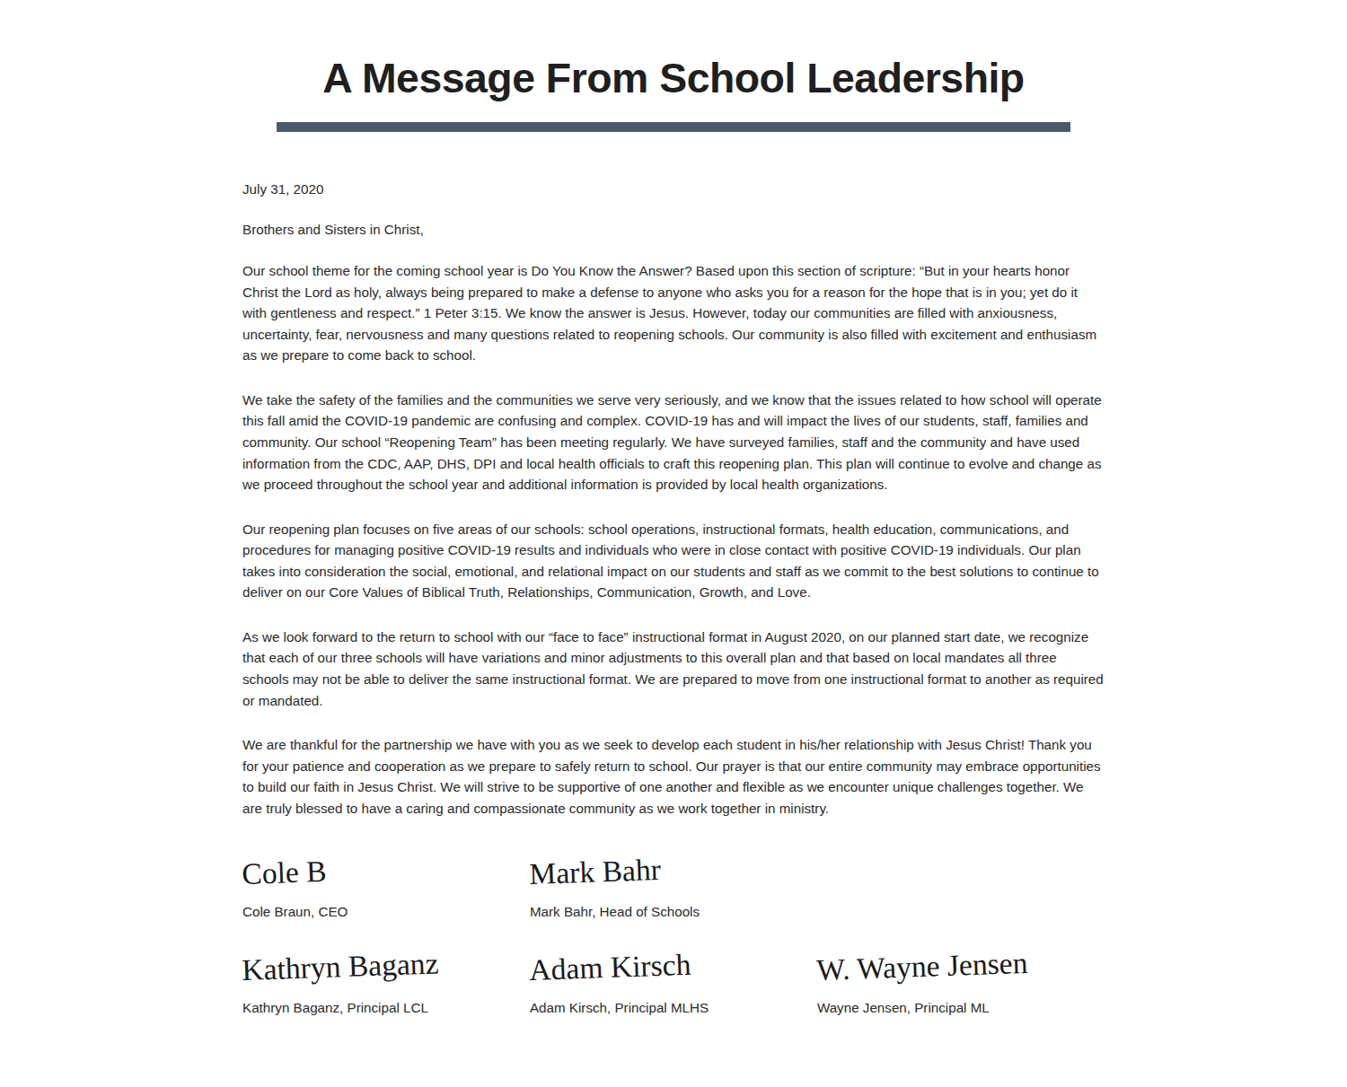A Message From School Leadership
July 31, 2020
Brothers and Sisters in Christ,
Our school theme for the coming school year is Do You Know the Answer? Based upon this section of scripture: “But in your hearts honor Christ the Lord as holy, always being prepared to make a defense to anyone who asks you for a reason for the hope that is in you; yet do it with gentleness and respect.” 1 Peter 3:15. We know the answer is Jesus. However, today our communities are filled with anxiousness, uncertainty, fear, nervousness and many questions related to reopening schools. Our community is also filled with excitement and enthusiasm as we prepare to come back to school.
We take the safety of the families and the communities we serve very seriously, and we know that the issues related to how school will operate this fall amid the COVID-19 pandemic are confusing and complex. COVID-19 has and will impact the lives of our students, staff, families and community. Our school “Reopening Team” has been meeting regularly. We have surveyed families, staff and the community and have used information from the CDC, AAP, DHS, DPI and local health officials to craft this reopening plan. This plan will continue to evolve and change as we proceed throughout the school year and additional information is provided by local health organizations.
Our reopening plan focuses on five areas of our schools: school operations, instructional formats, health education, communications, and procedures for managing positive COVID-19 results and individuals who were in close contact with positive COVID-19 individuals. Our plan takes into consideration the social, emotional, and relational impact on our students and staff as we commit to the best solutions to continue to deliver on our Core Values of Biblical Truth, Relationships, Communication, Growth, and Love.
As we look forward to the return to school with our “face to face” instructional format in August 2020, on our planned start date, we recognize that each of our three schools will have variations and minor adjustments to this overall plan and that based on local mandates all three schools may not be able to deliver the same instructional format. We are prepared to move from one instructional format to another as required or mandated.
We are thankful for the partnership we have with you as we seek to develop each student in his/her relationship with Jesus Christ! Thank you for your patience and cooperation as we prepare to safely return to school. Our prayer is that our entire community may embrace opportunities to build our faith in Jesus Christ. We will strive to be supportive of one another and flexible as we encounter unique challenges together. We are truly blessed to have a caring and compassionate community as we work together in ministry.
Cole B
Cole Braun, CEO
Mark Bahr
Mark Bahr, Head of Schools
Kathryn Baganz
Kathryn Baganz, Principal LCL
Adam Kirsch
Adam Kirsch, Principal MLHS
W. Wayne Jensen
Wayne Jensen, Principal ML